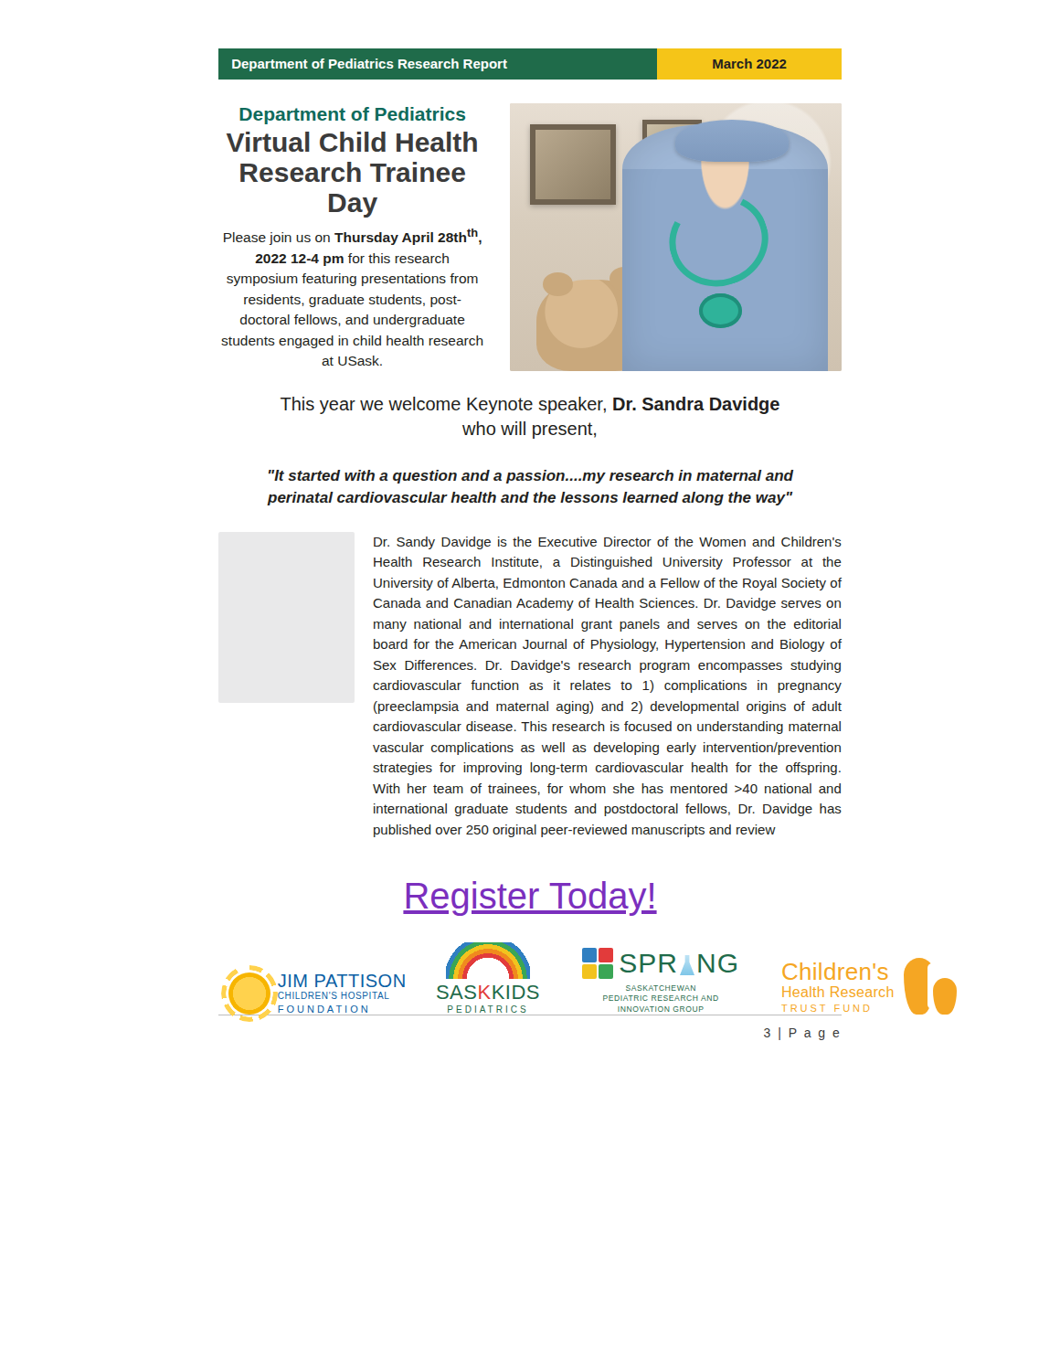Department of Pediatrics Research Report
March 2022
Department of Pediatrics
Virtual Child Health Research Trainee Day
Please join us on Thursday April 28thth, 2022 12-4 pm for this research symposium featuring presentations from residents, graduate students, post-doctoral fellows, and undergraduate students engaged in child health research at USask.
This year we welcome Keynote speaker, Dr. Sandra Davidge
who will present,
"It started with a question and a passion....my research in maternal and perinatal cardiovascular health and the lessons learned along the way"
Dr. Sandy Davidge is the Executive Director of the Women and Children's Health Research Institute, a Distinguished University Professor at the University of Alberta, Edmonton Canada and a Fellow of the Royal Society of Canada and Canadian Academy of Health Sciences. Dr. Davidge serves on many national and international grant panels and serves on the editorial board for the American Journal of Physiology, Hypertension and Biology of Sex Differences. Dr. Davidge's research program encompasses studying cardiovascular function as it relates to 1) complications in pregnancy (preeclampsia and maternal aging) and 2) developmental origins of adult cardiovascular disease. This research is focused on understanding maternal vascular complications as well as developing early intervention/prevention strategies for improving long-term cardiovascular health for the offspring. With her team of trainees, for whom she has mentored >40 national and international graduate students and postdoctoral fellows, Dr. Davidge has published over 250 original peer-reviewed manuscripts and review
Register Today!
JIM PATTISON
CHILDREN'S HOSPITAL
FOUNDATION
SASKKIDS
PEDIATRICS
SPR NG
SASKATCHEWAN
PEDIATRIC RESEARCH AND
INNOVATION GROUP
Children's
Health Research
TRUST FUND
3 | P a g e